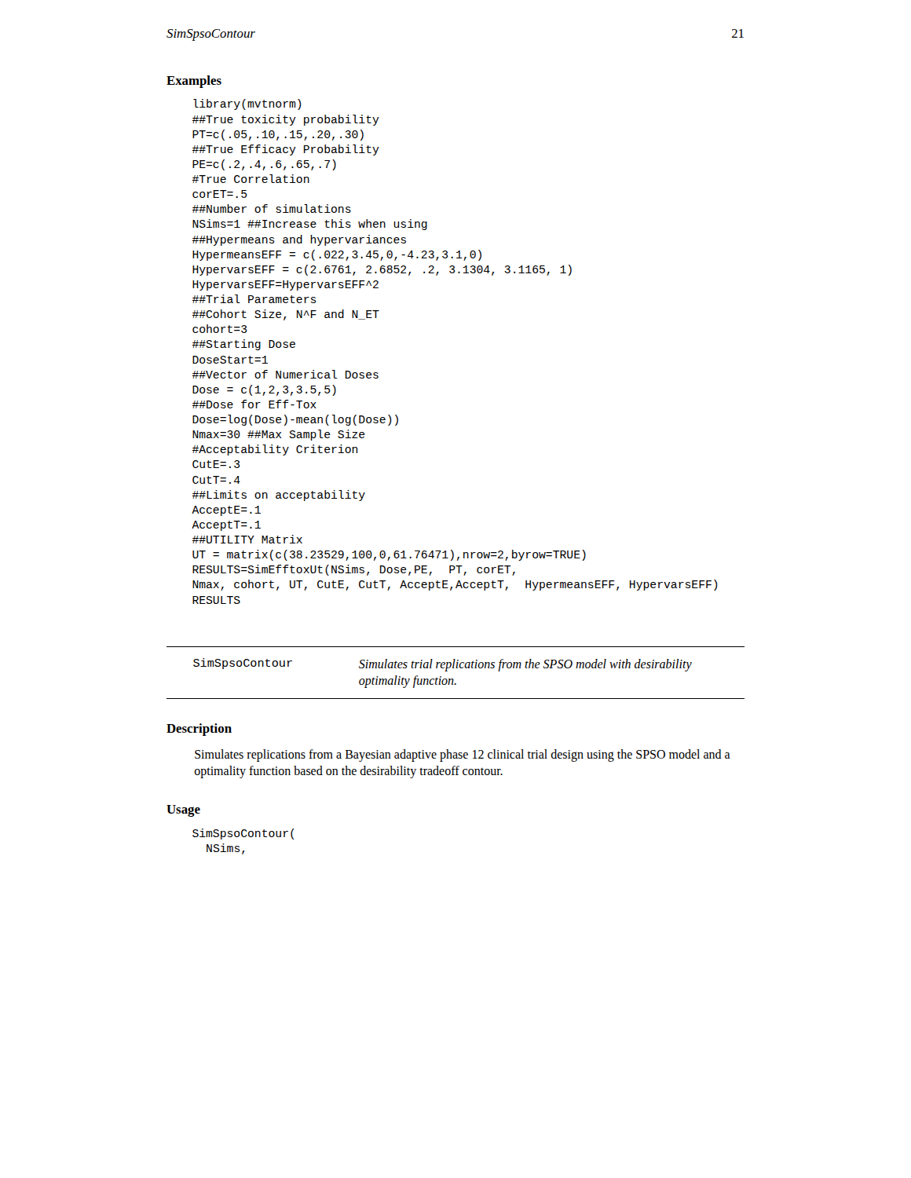SimSpsoContour 21
Examples
library(mvtnorm)
##True toxicity probability
PT=c(.05,.10,.15,.20,.30)
##True Efficacy Probability
PE=c(.2,.4,.6,.65,.7)
#True Correlation
corET=.5
##Number of simulations
NSims=1 ##Increase this when using
##Hypermeans and hypervariances
HypermeansEFF = c(.022,3.45,0,-4.23,3.1,0)
HypervarsEFF = c(2.6761, 2.6852, .2, 3.1304, 3.1165, 1)
HypervarsEFF=HypervarsEFF^2
##Trial Parameters
##Cohort Size, N^F and N_ET
cohort=3
##Starting Dose
DoseStart=1
##Vector of Numerical Doses
Dose = c(1,2,3,3.5,5)
##Dose for Eff-Tox
Dose=log(Dose)-mean(log(Dose))
Nmax=30 ##Max Sample Size
#Acceptability Criterion
CutE=.3
CutT=.4
##Limits on acceptability
AcceptE=.1
AcceptT=.1
##UTILITY Matrix
UT = matrix(c(38.23529,100,0,61.76471),nrow=2,byrow=TRUE)
RESULTS=SimEfftoxUt(NSims, Dose,PE,  PT, corET,
Nmax, cohort, UT, CutE, CutT, AcceptE,AcceptT,  HypermeansEFF, HypervarsEFF)
RESULTS
SimSpsoContour
Simulates trial replications from the SPSO model with desirability optimality function.
Description
Simulates replications from a Bayesian adaptive phase 12 clinical trial design using the SPSO model and a optimality function based on the desirability tradeoff contour.
Usage
SimSpsoContour(
  NSims,